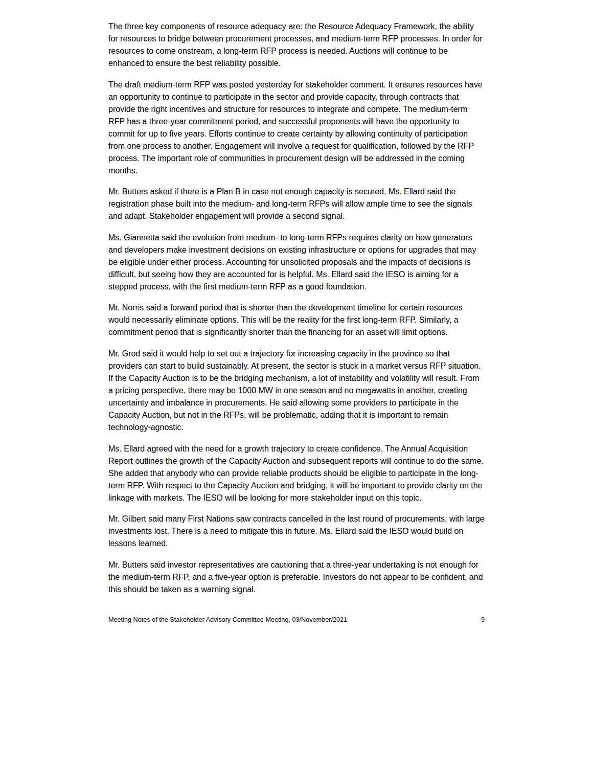The three key components of resource adequacy are: the Resource Adequacy Framework, the ability for resources to bridge between procurement processes, and medium-term RFP processes. In order for resources to come onstream, a long-term RFP process is needed. Auctions will continue to be enhanced to ensure the best reliability possible.
The draft medium-term RFP was posted yesterday for stakeholder comment. It ensures resources have an opportunity to continue to participate in the sector and provide capacity, through contracts that provide the right incentives and structure for resources to integrate and compete. The medium-term RFP has a three-year commitment period, and successful proponents will have the opportunity to commit for up to five years. Efforts continue to create certainty by allowing continuity of participation from one process to another. Engagement will involve a request for qualification, followed by the RFP process. The important role of communities in procurement design will be addressed in the coming months.
Mr. Butters asked if there is a Plan B in case not enough capacity is secured. Ms. Ellard said the registration phase built into the medium- and long-term RFPs will allow ample time to see the signals and adapt. Stakeholder engagement will provide a second signal.
Ms. Giannetta said the evolution from medium- to long-term RFPs requires clarity on how generators and developers make investment decisions on existing infrastructure or options for upgrades that may be eligible under either process. Accounting for unsolicited proposals and the impacts of decisions is difficult, but seeing how they are accounted for is helpful. Ms. Ellard said the IESO is aiming for a stepped process, with the first medium-term RFP as a good foundation.
Mr. Norris said a forward period that is shorter than the development timeline for certain resources would necessarily eliminate options. This will be the reality for the first long-term RFP. Similarly, a commitment period that is significantly shorter than the financing for an asset will limit options.
Mr. Grod said it would help to set out a trajectory for increasing capacity in the province so that providers can start to build sustainably. At present, the sector is stuck in a market versus RFP situation. If the Capacity Auction is to be the bridging mechanism, a lot of instability and volatility will result. From a pricing perspective, there may be 1000 MW in one season and no megawatts in another, creating uncertainty and imbalance in procurements. He said allowing some providers to participate in the Capacity Auction, but not in the RFPs, will be problematic, adding that it is important to remain technology-agnostic.
Ms. Ellard agreed with the need for a growth trajectory to create confidence. The Annual Acquisition Report outlines the growth of the Capacity Auction and subsequent reports will continue to do the same. She added that anybody who can provide reliable products should be eligible to participate in the long-term RFP. With respect to the Capacity Auction and bridging, it will be important to provide clarity on the linkage with markets. The IESO will be looking for more stakeholder input on this topic.
Mr. Gilbert said many First Nations saw contracts cancelled in the last round of procurements, with large investments lost. There is a need to mitigate this in future. Ms. Ellard said the IESO would build on lessons learned.
Mr. Butters said investor representatives are cautioning that a three-year undertaking is not enough for the medium-term RFP, and a five-year option is preferable. Investors do not appear to be confident, and this should be taken as a warning signal.
Meeting Notes of the Stakeholder Advisory Committee Meeting, 03/November/2021 9